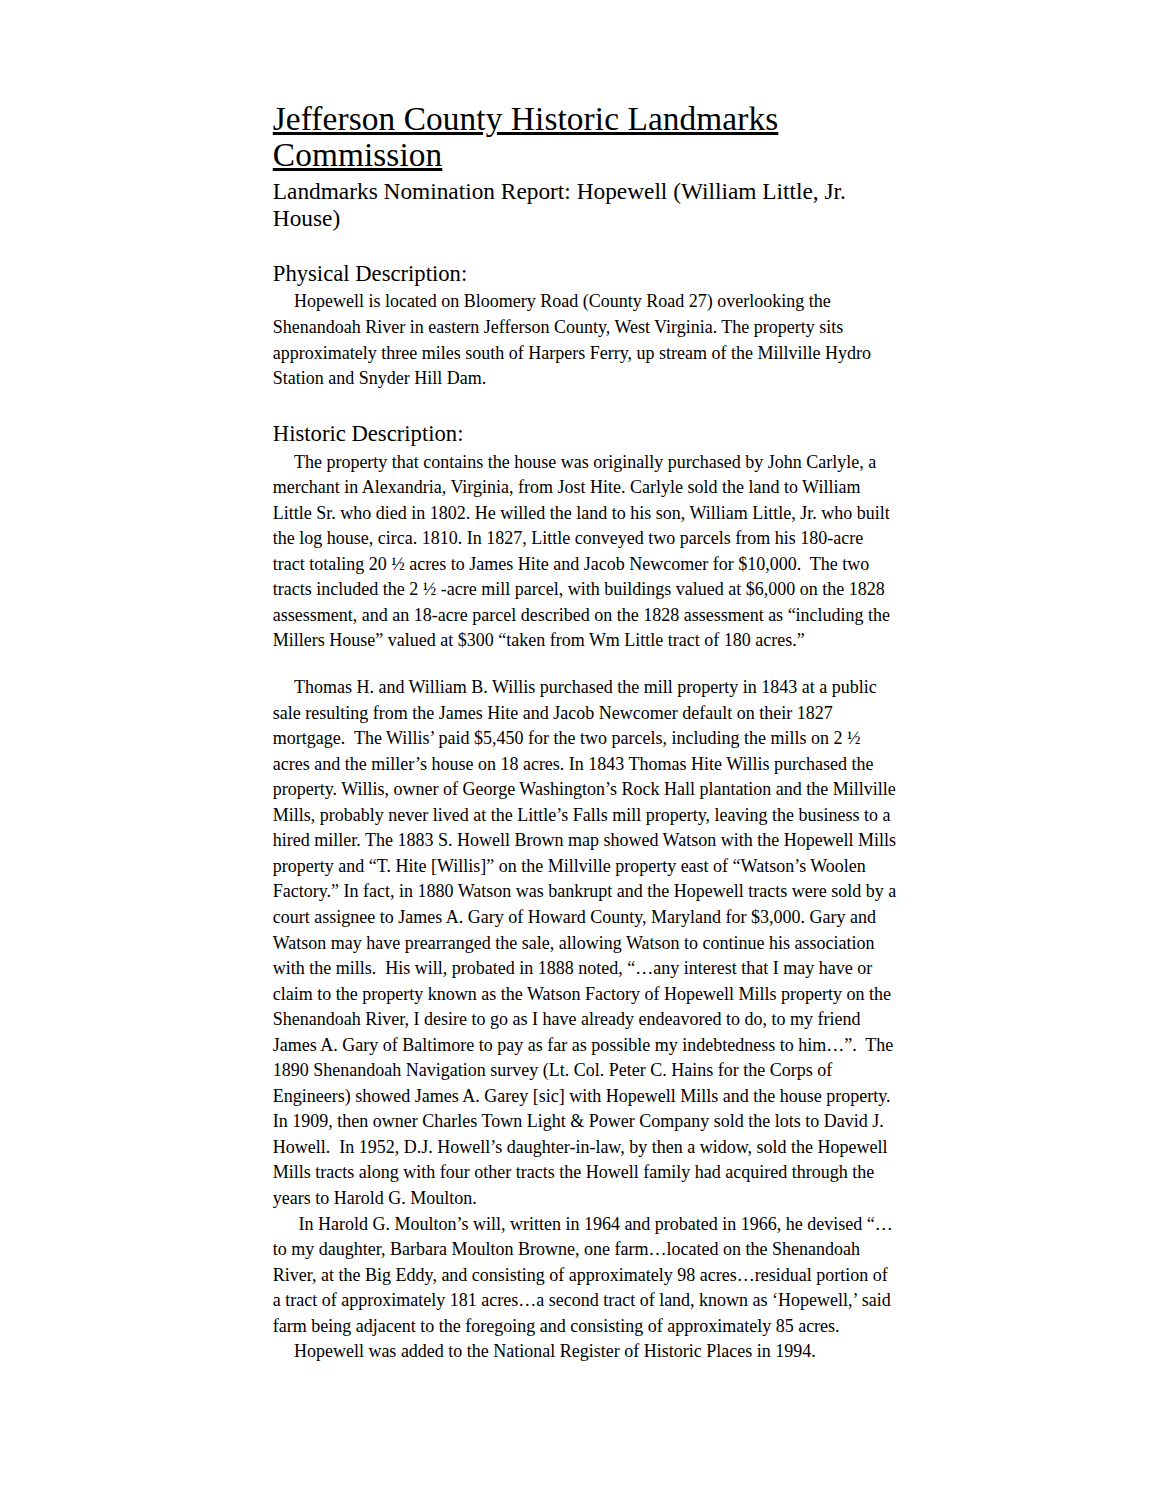Jefferson County Historic Landmarks Commission
Landmarks Nomination Report: Hopewell (William Little, Jr. House)
Physical Description:
Hopewell is located on Bloomery Road (County Road 27) overlooking the Shenandoah River in eastern Jefferson County, West Virginia. The property sits approximately three miles south of Harpers Ferry, up stream of the Millville Hydro Station and Snyder Hill Dam.
Historic Description:
The property that contains the house was originally purchased by John Carlyle, a merchant in Alexandria, Virginia, from Jost Hite. Carlyle sold the land to William Little Sr. who died in 1802. He willed the land to his son, William Little, Jr. who built the log house, circa. 1810. In 1827, Little conveyed two parcels from his 180-acre tract totaling 20 ½ acres to James Hite and Jacob Newcomer for $10,000. The two tracts included the 2 ½ -acre mill parcel, with buildings valued at $6,000 on the 1828 assessment, and an 18-acre parcel described on the 1828 assessment as “including the Millers House” valued at $300 “taken from Wm Little tract of 180 acres.”
Thomas H. and William B. Willis purchased the mill property in 1843 at a public sale resulting from the James Hite and Jacob Newcomer default on their 1827 mortgage. The Willis’ paid $5,450 for the two parcels, including the mills on 2 ½ acres and the miller’s house on 18 acres. In 1843 Thomas Hite Willis purchased the property. Willis, owner of George Washington’s Rock Hall plantation and the Millville Mills, probably never lived at the Little’s Falls mill property, leaving the business to a hired miller. The 1883 S. Howell Brown map showed Watson with the Hopewell Mills property and “T. Hite [Willis]” on the Millville property east of “Watson’s Woolen Factory.” In fact, in 1880 Watson was bankrupt and the Hopewell tracts were sold by a court assignee to James A. Gary of Howard County, Maryland for $3,000. Gary and Watson may have prearranged the sale, allowing Watson to continue his association with the mills. His will, probated in 1888 noted, “…any interest that I may have or claim to the property known as the Watson Factory of Hopewell Mills property on the Shenandoah River, I desire to go as I have already endeavored to do, to my friend James A. Gary of Baltimore to pay as far as possible my indebtedness to him…”. The 1890 Shenandoah Navigation survey (Lt. Col. Peter C. Hains for the Corps of Engineers) showed James A. Garey [sic] with Hopewell Mills and the house property. In 1909, then owner Charles Town Light & Power Company sold the lots to David J. Howell. In 1952, D.J. Howell’s daughter-in-law, by then a widow, sold the Hopewell Mills tracts along with four other tracts the Howell family had acquired through the years to Harold G. Moulton.
In Harold G. Moulton’s will, written in 1964 and probated in 1966, he devised “…to my daughter, Barbara Moulton Browne, one farm…located on the Shenandoah River, at the Big Eddy, and consisting of approximately 98 acres…residual portion of a tract of approximately 181 acres…a second tract of land, known as ‘Hopewell,’ said farm being adjacent to the foregoing and consisting of approximately 85 acres.
Hopewell was added to the National Register of Historic Places in 1994.